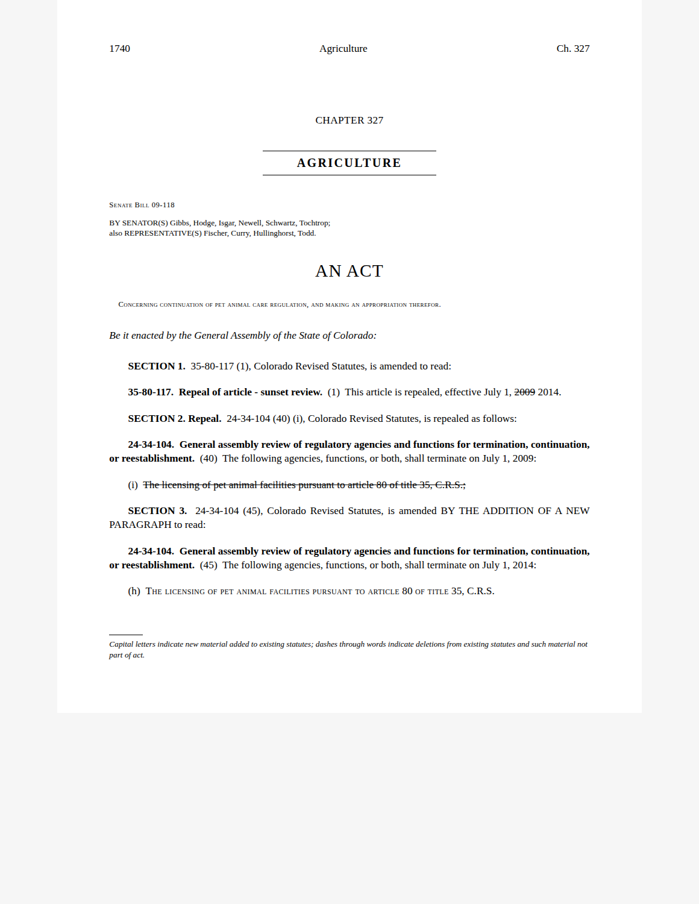1740 Agriculture Ch. 327
CHAPTER 327
Agriculture
Senate Bill 09-118
BY SENATOR(S) Gibbs, Hodge, Isgar, Newell, Schwartz, Tochtrop;
also REPRESENTATIVE(S) Fischer, Curry, Hullinghorst, Todd.
AN ACT
Concerning continuation of pet animal care regulation, and making an appropriation therefor.
Be it enacted by the General Assembly of the State of Colorado:
SECTION 1. 35-80-117 (1), Colorado Revised Statutes, is amended to read:
35-80-117. Repeal of article - sunset review. (1) This article is repealed, effective July 1, 2009 2014.
SECTION 2. Repeal. 24-34-104 (40) (i), Colorado Revised Statutes, is repealed as follows:
24-34-104. General assembly review of regulatory agencies and functions for termination, continuation, or reestablishment. (40) The following agencies, functions, or both, shall terminate on July 1, 2009:
(i) The licensing of pet animal facilities pursuant to article 80 of title 35, C.R.S.;
SECTION 3. 24-34-104 (45), Colorado Revised Statutes, is amended BY THE ADDITION OF A NEW PARAGRAPH to read:
24-34-104. General assembly review of regulatory agencies and functions for termination, continuation, or reestablishment. (45) The following agencies, functions, or both, shall terminate on July 1, 2014:
(h) The licensing of pet animal facilities pursuant to article 80 of title 35, C.R.S.
Capital letters indicate new material added to existing statutes; dashes through words indicate deletions from existing statutes and such material not part of act.